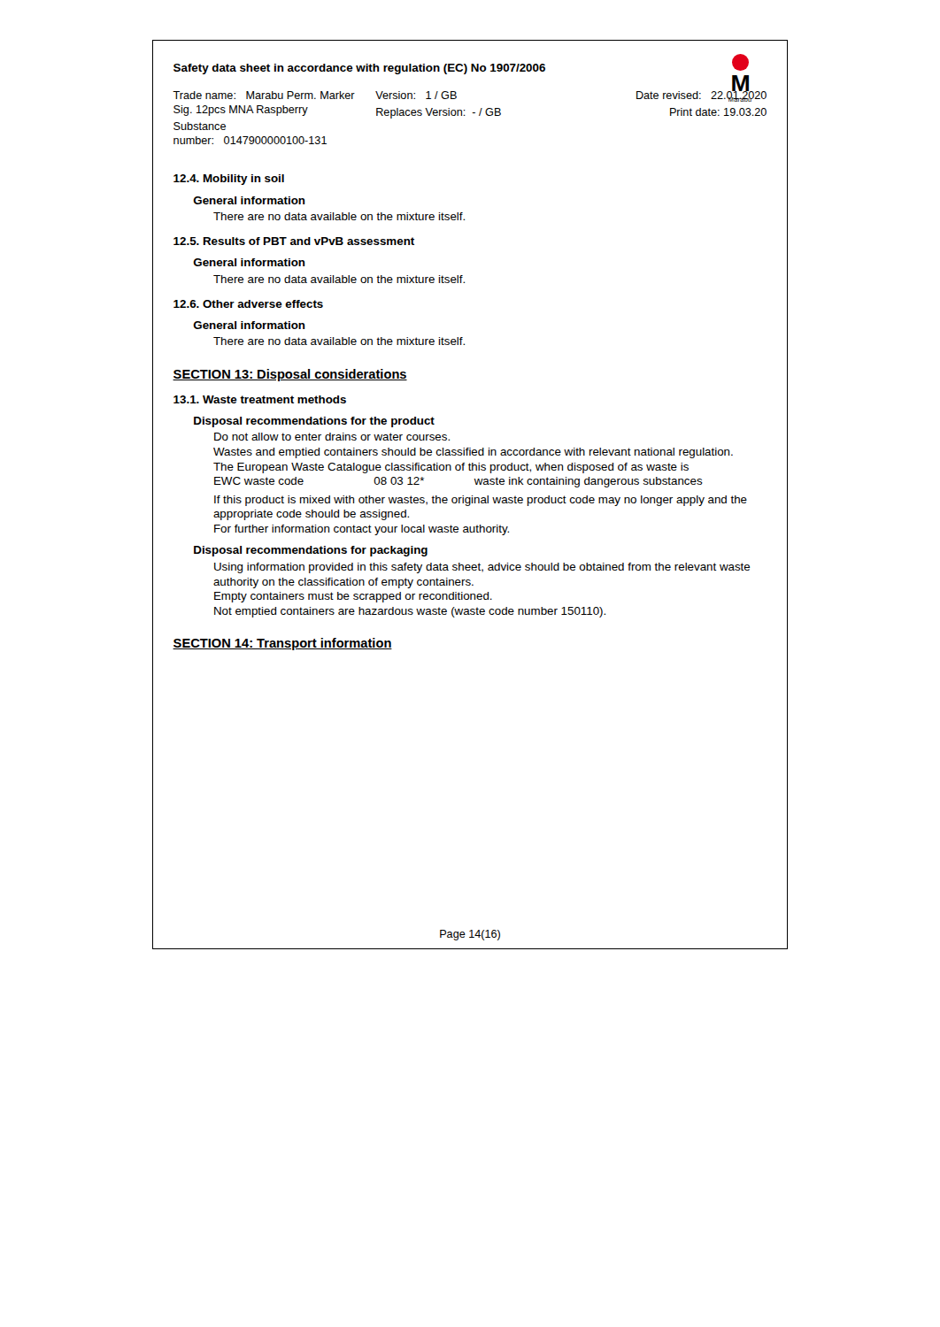M
Marabu
Safety data sheet in accordance with regulation (EC) No 1907/2006
Trade name: Marabu Perm. Marker Sig. 12pcs MNA Raspberry
Substance number: 0147900000100-131
Version: 1 / GB
Replaces Version: - / GB
Date revised: 22.01.2020
Print date: 19.03.20
12.4. Mobility in soil
General information
There are no data available on the mixture itself.
12.5. Results of PBT and vPvB assessment
General information
There are no data available on the mixture itself.
12.6. Other adverse effects
General information
There are no data available on the mixture itself.
SECTION 13: Disposal considerations
13.1. Waste treatment methods
Disposal recommendations for the product
Do not allow to enter drains or water courses.
Wastes and emptied containers should be classified in accordance with relevant national regulation.
The European Waste Catalogue classification of this product, when disposed of as waste is
EWC waste code 08 03 12* waste ink containing dangerous substances
If this product is mixed with other wastes, the original waste product code may no longer apply and the appropriate code should be assigned.
For further information contact your local waste authority.
Disposal recommendations for packaging
Using information provided in this safety data sheet, advice should be obtained from the relevant waste authority on the classification of empty containers.
Empty containers must be scrapped or reconditioned.
Not emptied containers are hazardous waste (waste code number 150110).
SECTION 14: Transport information
Page 14(16)